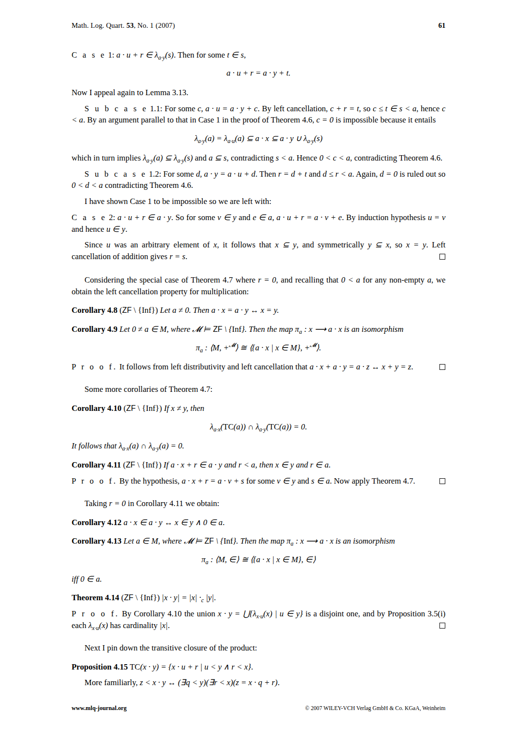Math. Log. Quart. 53, No. 1 (2007)
61
C a s e 1: a · u + r ∈ λa·y(s). Then for some t ∈ s,
a · u + r = a · y + t.
Now I appeal again to Lemma 3.13.
S u b c a s e 1.1: For some c, a · u = a · y + c. By left cancellation, c + r = t, so c ≤ t ∈ s < a, hence c < a. By an argument parallel to that in Case 1 in the proof of Theorem 4.6, c = 0 is impossible because it entails
λa·y(a) = λa·u(a) ⊆ a · x ⊆ a · y ∪ λa·y(s)
which in turn implies λa·y(a) ⊆ λa·y(s) and a ⊆ s, contradicting s < a. Hence 0 < c < a, contradicting Theorem 4.6.
S u b c a s e 1.2: For some d, a · y = a · u + d. Then r = d + t and d ≤ r < a. Again, d = 0 is ruled out so 0 < d < a contradicting Theorem 4.6.
I have shown Case 1 to be impossible so we are left with:
C a s e 2: a · u + r ∈ a · y. So for some v ∈ y and e ∈ a, a · u + r = a · v + e. By induction hypothesis u = v and hence u ∈ y.
Since u was an arbitrary element of x, it follows that x ⊆ y, and symmetrically y ⊆ x, so x = y. Left cancellation of addition gives r = s.
Considering the special case of Theorem 4.7 where r = 0, and recalling that 0 < a for any non-empty a, we obtain the left cancellation property for multiplication:
Corollary 4.8 (ZF \ {Inf}) Let a ≠ 0. Then a · x = a · y ↔ x = y.
Corollary 4.9 Let 0 ≠ a ∈ M, where 𝓜 ⊨ ZF \ {Inf}. Then the map πa : x ⟶ a · x is an isomorphism
πa : ⟨M, +𝓜⟩ ≅ ⟨{a · x | x ∈ M}, +𝓜⟩.
P r o o f. It follows from left distributivity and left cancellation that a · x + a · y = a · z ↔ x + y = z.
Some more corollaries of Theorem 4.7:
Corollary 4.10 (ZF \ {Inf}) If x ≠ y, then
λa·x(TC(a)) ∩ λa·y(TC(a)) = 0.
It follows that λa·x(a) ∩ λa·y(a) = 0.
Corollary 4.11 (ZF \ {Inf}) If a · x + r ∈ a · y and r < a, then x ∈ y and r ∈ a.
P r o o f. By the hypothesis, a · x + r = a · v + s for some v ∈ y and s ∈ a. Now apply Theorem 4.7.
Taking r = 0 in Corollary 4.11 we obtain:
Corollary 4.12 a · x ∈ a · y ↔ x ∈ y ∧ 0 ∈ a.
Corollary 4.13 Let a ∈ M, where 𝓜 ⊨ ZF \ {Inf}. Then the map πa : x ⟶ a · x is an isomorphism
πa : ⟨M, ∈⟩ ≅ ⟨{a · x | x ∈ M}, ∈⟩
iff 0 ∈ a.
Theorem 4.14 (ZF \ {Inf}) |x · y| = |x| ·c |y|.
P r o o f. By Corollary 4.10 the union x · y = ⋃{λx·u(x) | u ∈ y} is a disjoint one, and by Proposition 3.5(i) each λx·u(x) has cardinality |x|.
Next I pin down the transitive closure of the product:
Proposition 4.15 TC(x · y) = {x · u + r | u < y ∧ r < x}.
More familiarly, z < x · y ↔ (∃q < y)(∃r < x)(z = x · q + r).
www.mlq-journal.org
© 2007 WILEY-VCH Verlag GmbH & Co. KGaA, Weinheim